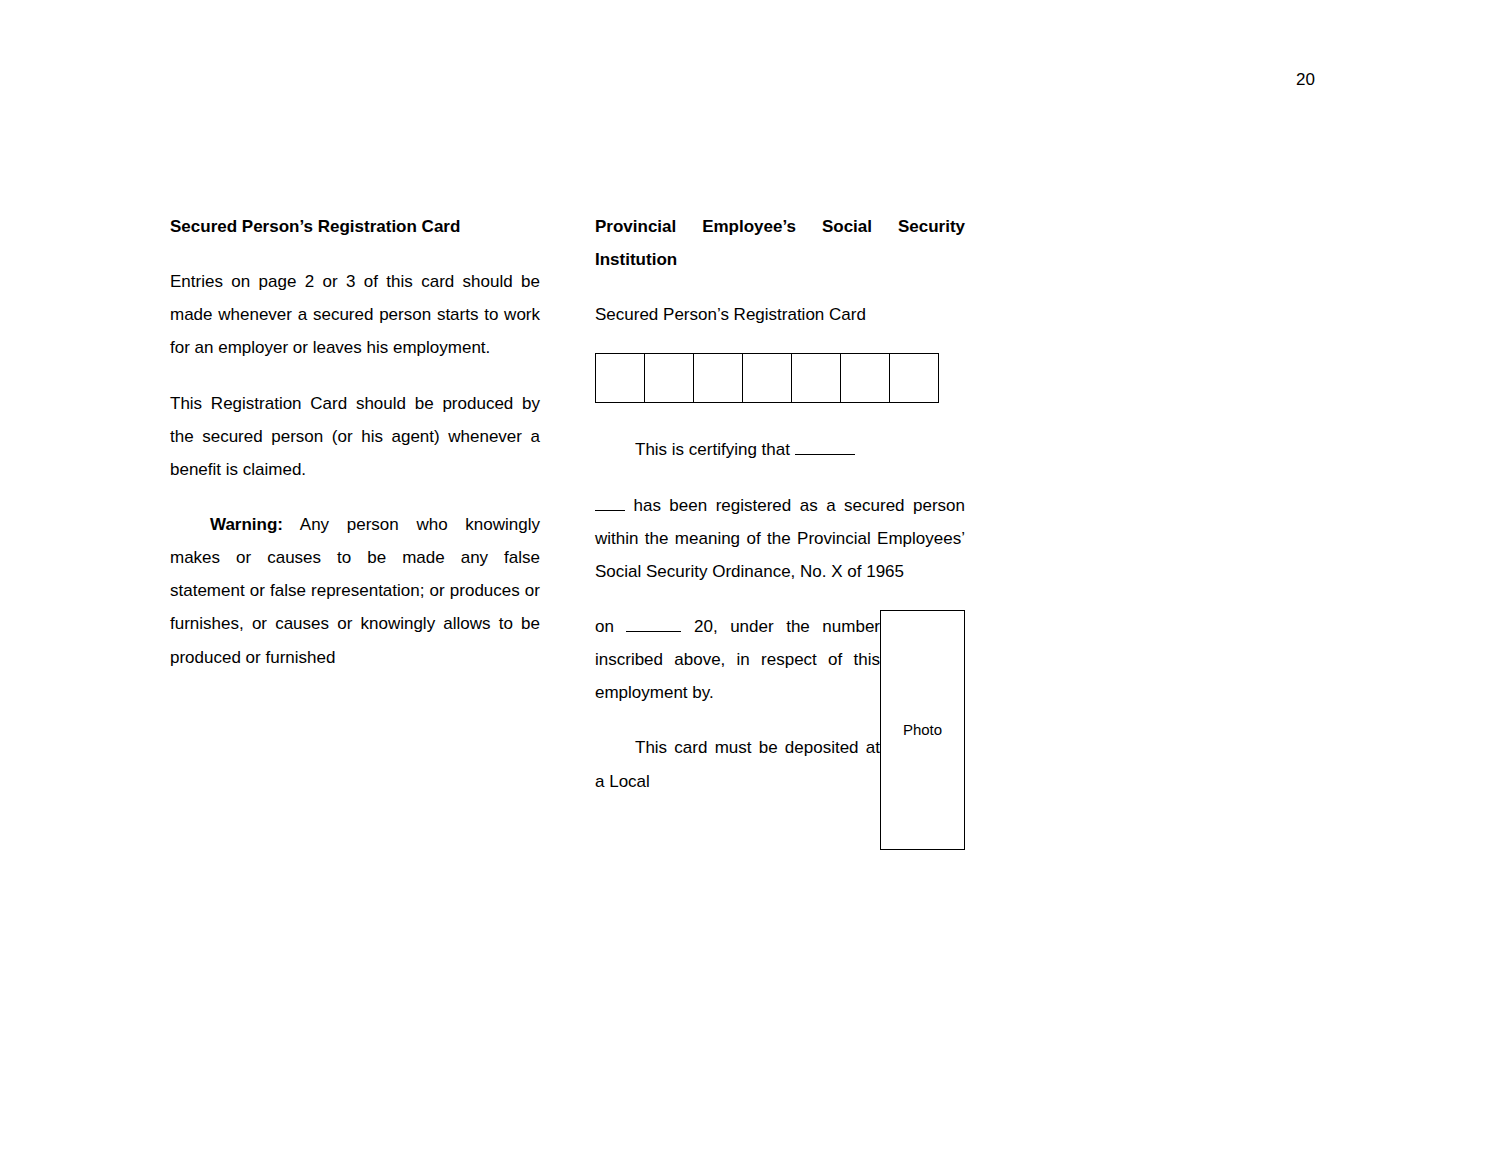20
Secured Person’s Registration Card
Entries on page 2 or 3 of this card should be made whenever a secured person starts to work for an employer or leaves his employment.
This Registration Card should be produced by the secured person (or his agent) whenever a benefit is claimed.
Warning: Any person who knowingly makes or causes to be made any false statement or false representation; or produces or furnishes, or causes or knowingly allows to be produced or furnished
Provincial Employee’s Social Security Institution
Secured Person’s Registration Card
This is certifying that
has been registered as a secured person within the meaning of the Provincial Employees’ Social Security Ordinance, No. X of 1965
Photo
on 20, under the number inscribed above, in respect of this employment by.
This card must be deposited at a Local